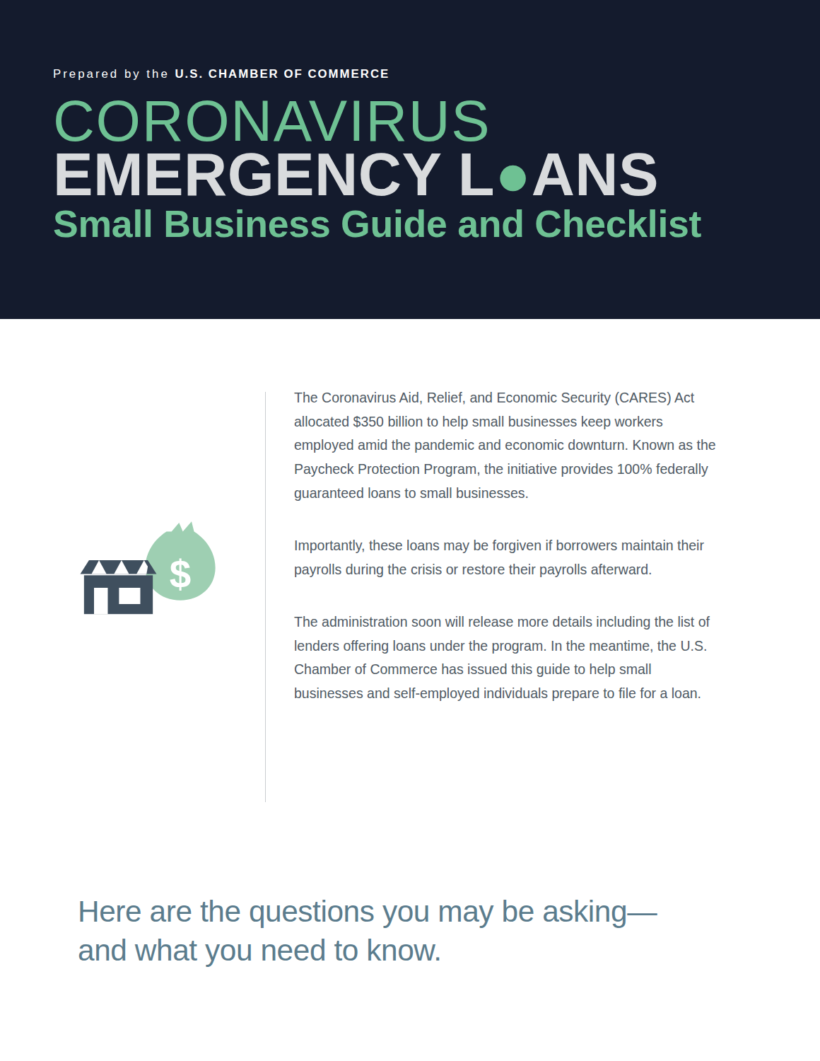Prepared by the U.S. CHAMBER OF COMMERCE
CORONAVIRUS EMERGENCY L●ANS Small Business Guide and Checklist
$
The Coronavirus Aid, Relief, and Economic Security (CARES) Act allocated $350 billion to help small businesses keep workers employed amid the pandemic and economic downturn. Known as the Paycheck Protection Program, the initiative provides 100% federally guaranteed loans to small businesses.
Importantly, these loans may be forgiven if borrowers maintain their payrolls during the crisis or restore their payrolls afterward.
The administration soon will release more details including the list of lenders offering loans under the program. In the meantime, the U.S. Chamber of Commerce has issued this guide to help small businesses and self-employed individuals prepare to file for a loan.
Here are the questions you may be asking—
and what you need to know.